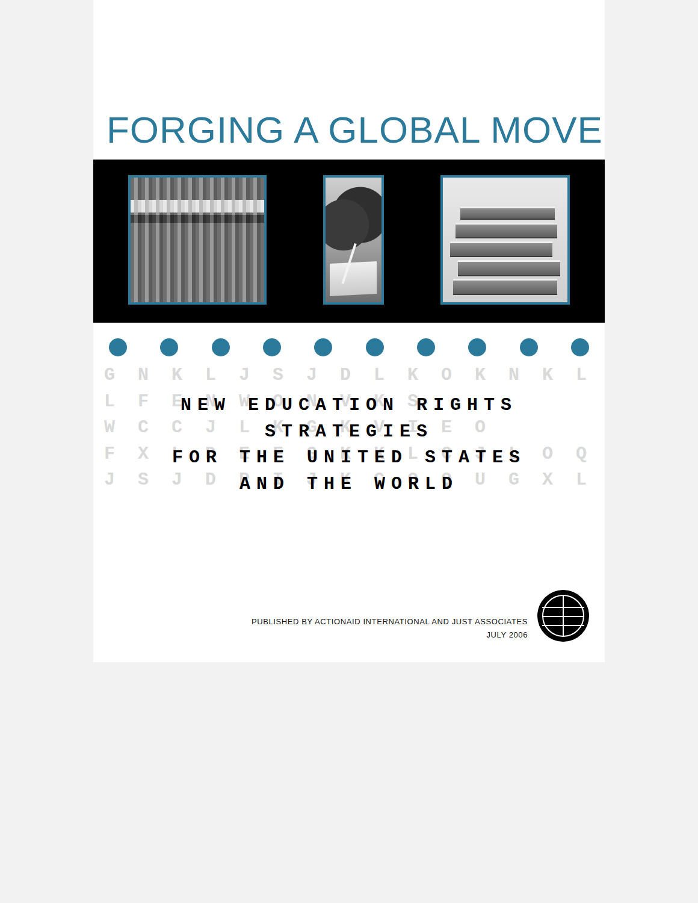Forging a Global Movement
G N K L J S J D L K O K N K L E W C E L J S J K W E O
L F E N W O N V K S
W C C J L K G K V I E O
F X L D E F G K K L C J L O Q E I T R Y S C O B K G J
J S J D P I J K C O Q U G X L N O P R D W O P W M B I O
New Education Rights Strategies for the United States and the World
Published by ActionAid International and Just Associates July 2006